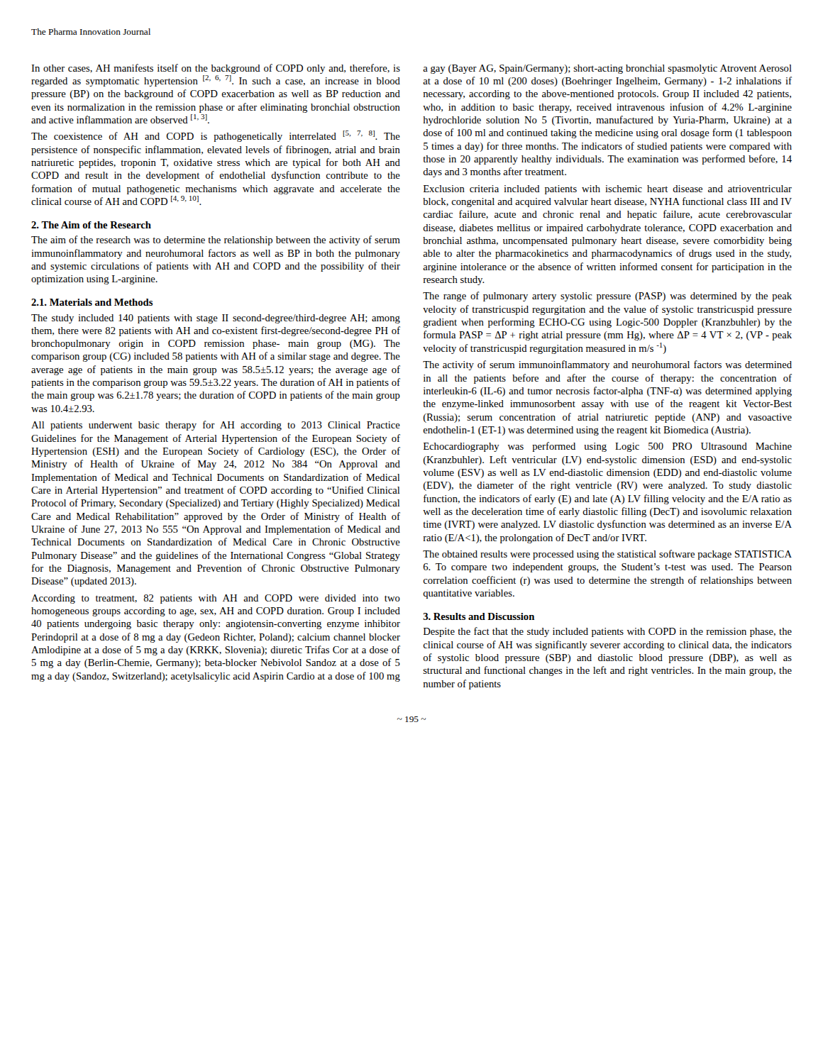The Pharma Innovation Journal
In other cases, AH manifests itself on the background of COPD only and, therefore, is regarded as symptomatic hypertension [2, 6, 7]. In such a case, an increase in blood pressure (BP) on the background of COPD exacerbation as well as BP reduction and even its normalization in the remission phase or after eliminating bronchial obstruction and active inflammation are observed [1, 3].
The coexistence of AH and COPD is pathogenetically interrelated [5, 7, 8]. The persistence of nonspecific inflammation, elevated levels of fibrinogen, atrial and brain natriuretic peptides, troponin T, oxidative stress which are typical for both AH and COPD and result in the development of endothelial dysfunction contribute to the formation of mutual pathogenetic mechanisms which aggravate and accelerate the clinical course of AH and COPD [4, 9, 10].
2. The Aim of the Research
The aim of the research was to determine the relationship between the activity of serum immunoinflammatory and neurohumoral factors as well as BP in both the pulmonary and systemic circulations of patients with AH and COPD and the possibility of their optimization using L-arginine.
2.1. Materials and Methods
The study included 140 patients with stage II second-degree/third-degree AH; among them, there were 82 patients with AH and co-existent first-degree/second-degree PH of bronchopulmonary origin in COPD remission phase- main group (MG). The comparison group (CG) included 58 patients with AH of a similar stage and degree. The average age of patients in the main group was 58.5±5.12 years; the average age of patients in the comparison group was 59.5±3.22 years. The duration of AH in patients of the main group was 6.2±1.78 years; the duration of COPD in patients of the main group was 10.4±2.93.
All patients underwent basic therapy for AH according to 2013 Clinical Practice Guidelines for the Management of Arterial Hypertension of the European Society of Hypertension (ESH) and the European Society of Cardiology (ESC), the Order of Ministry of Health of Ukraine of May 24, 2012 No 384 “On Approval and Implementation of Medical and Technical Documents on Standardization of Medical Care in Arterial Hypertension” and treatment of COPD according to “Unified Clinical Protocol of Primary, Secondary (Specialized) and Tertiary (Highly Specialized) Medical Care and Medical Rehabilitation” approved by the Order of Ministry of Health of Ukraine of June 27, 2013 No 555 “On Approval and Implementation of Medical and Technical Documents on Standardization of Medical Care in Chronic Obstructive Pulmonary Disease” and the guidelines of the International Congress “Global Strategy for the Diagnosis, Management and Prevention of Chronic Obstructive Pulmonary Disease” (updated 2013).
According to treatment, 82 patients with AH and COPD were divided into two homogeneous groups according to age, sex, AH and COPD duration. Group I included 40 patients undergoing basic therapy only: angiotensin-converting enzyme inhibitor Perindopril at a dose of 8 mg a day (Gedeon Richter, Poland); calcium channel blocker Amlodipine at a dose of 5 mg a day (KRKK, Slovenia); diuretic Trifas Cor at a dose of 5 mg a day (Berlin-Chemie, Germany); beta-blocker Nebivolol Sandoz at a dose of 5 mg a day (Sandoz, Switzerland); acetylsalicylic acid Aspirin Cardio at a dose of 100 mg a gay (Bayer AG, Spain/Germany); short-acting bronchial spasmolytic Atrovent Aerosol at a dose of 10 ml (200 doses) (Boehringer Ingelheim, Germany) - 1-2 inhalations if necessary, according to the above-mentioned protocols. Group II included 42 patients, who, in addition to basic therapy, received intravenous infusion of 4.2% L-arginine hydrochloride solution No 5 (Tivortin, manufactured by Yuria-Pharm, Ukraine) at a dose of 100 ml and continued taking the medicine using oral dosage form (1 tablespoon 5 times a day) for three months. The indicators of studied patients were compared with those in 20 apparently healthy individuals. The examination was performed before, 14 days and 3 months after treatment.
Exclusion criteria included patients with ischemic heart disease and atrioventricular block, congenital and acquired valvular heart disease, NYHA functional class III and IV cardiac failure, acute and chronic renal and hepatic failure, acute cerebrovascular disease, diabetes mellitus or impaired carbohydrate tolerance, COPD exacerbation and bronchial asthma, uncompensated pulmonary heart disease, severe comorbidity being able to alter the pharmacokinetics and pharmacodynamics of drugs used in the study, arginine intolerance or the absence of written informed consent for participation in the research study.
The range of pulmonary artery systolic pressure (PASP) was determined by the peak velocity of transtricuspid regurgitation and the value of systolic transtricuspid pressure gradient when performing ECHO-CG using Logic-500 Doppler (Kranzbuhler) by the formula PASP = ΔP + right atrial pressure (mm Hg), where ΔP = 4 VT × 2, (VP - peak velocity of transtricuspid regurgitation measured in m/s -1)
The activity of serum immunoinflammatory and neurohumoral factors was determined in all the patients before and after the course of therapy: the concentration of interleukin-6 (IL-6) and tumor necrosis factor-alpha (TNF-α) was determined applying the enzyme-linked immunosorbent assay with use of the reagent kit Vector-Best (Russia); serum concentration of atrial natriuretic peptide (ANP) and vasoactive endothelin-1 (ET-1) was determined using the reagent kit Biomedica (Austria).
Echocardiography was performed using Logic 500 PRO Ultrasound Machine (Kranzbuhler). Left ventricular (LV) end-systolic dimension (ESD) and end-systolic volume (ESV) as well as LV end-diastolic dimension (EDD) and end-diastolic volume (EDV), the diameter of the right ventricle (RV) were analyzed. To study diastolic function, the indicators of early (E) and late (A) LV filling velocity and the E/A ratio as well as the deceleration time of early diastolic filling (DecT) and isovolumic relaxation time (IVRT) were analyzed. LV diastolic dysfunction was determined as an inverse E/A ratio (E/A<1), the prolongation of DecT and/or IVRT.
The obtained results were processed using the statistical software package STATISTICA 6. To compare two independent groups, the Student’s t-test was used. The Pearson correlation coefficient (r) was used to determine the strength of relationships between quantitative variables.
3. Results and Discussion
Despite the fact that the study included patients with COPD in the remission phase, the clinical course of AH was significantly severer according to clinical data, the indicators of systolic blood pressure (SBP) and diastolic blood pressure (DBP), as well as structural and functional changes in the left and right ventricles. In the main group, the number of patients
~ 195 ~